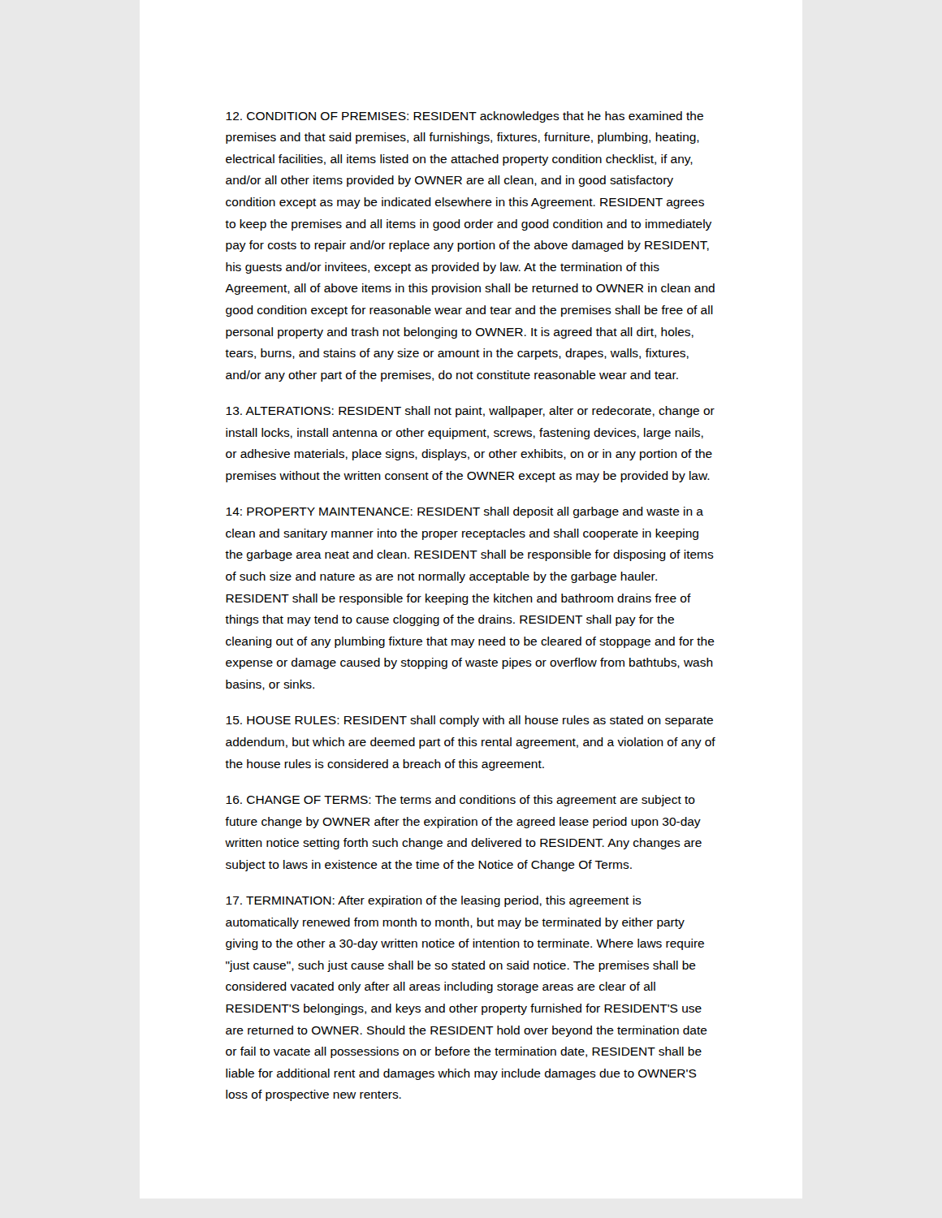12. CONDITION OF PREMISES: RESIDENT acknowledges that he has examined the premises and that said premises, all furnishings, fixtures, furniture, plumbing, heating, electrical facilities, all items listed on the attached property condition checklist, if any, and/or all other items provided by OWNER are all clean, and in good satisfactory condition except as may be indicated elsewhere in this Agreement. RESIDENT agrees to keep the premises and all items in good order and good condition and to immediately pay for costs to repair and/or replace any portion of the above damaged by RESIDENT, his guests and/or invitees, except as provided by law. At the termination of this Agreement, all of above items in this provision shall be returned to OWNER in clean and good condition except for reasonable wear and tear and the premises shall be free of all personal property and trash not belonging to OWNER. It is agreed that all dirt, holes, tears, burns, and stains of any size or amount in the carpets, drapes, walls, fixtures, and/or any other part of the premises, do not constitute reasonable wear and tear.
13. ALTERATIONS: RESIDENT shall not paint, wallpaper, alter or redecorate, change or install locks, install antenna or other equipment, screws, fastening devices, large nails, or adhesive materials, place signs, displays, or other exhibits, on or in any portion of the premises without the written consent of the OWNER except as may be provided by law.
14: PROPERTY MAINTENANCE: RESIDENT shall deposit all garbage and waste in a clean and sanitary manner into the proper receptacles and shall cooperate in keeping the garbage area neat and clean. RESIDENT shall be responsible for disposing of items of such size and nature as are not normally acceptable by the garbage hauler. RESIDENT shall be responsible for keeping the kitchen and bathroom drains free of things that may tend to cause clogging of the drains. RESIDENT shall pay for the cleaning out of any plumbing fixture that may need to be cleared of stoppage and for the expense or damage caused by stopping of waste pipes or overflow from bathtubs, wash basins, or sinks.
15. HOUSE RULES: RESIDENT shall comply with all house rules as stated on separate addendum, but which are deemed part of this rental agreement, and a violation of any of the house rules is considered a breach of this agreement.
16. CHANGE OF TERMS: The terms and conditions of this agreement are subject to future change by OWNER after the expiration of the agreed lease period upon 30-day written notice setting forth such change and delivered to RESIDENT. Any changes are subject to laws in existence at the time of the Notice of Change Of Terms.
17. TERMINATION: After expiration of the leasing period, this agreement is automatically renewed from month to month, but may be terminated by either party giving to the other a 30-day written notice of intention to terminate. Where laws require "just cause", such just cause shall be so stated on said notice. The premises shall be considered vacated only after all areas including storage areas are clear of all RESIDENT'S belongings, and keys and other property furnished for RESIDENT'S use are returned to OWNER. Should the RESIDENT hold over beyond the termination date or fail to vacate all possessions on or before the termination date, RESIDENT shall be liable for additional rent and damages which may include damages due to OWNER'S loss of prospective new renters.